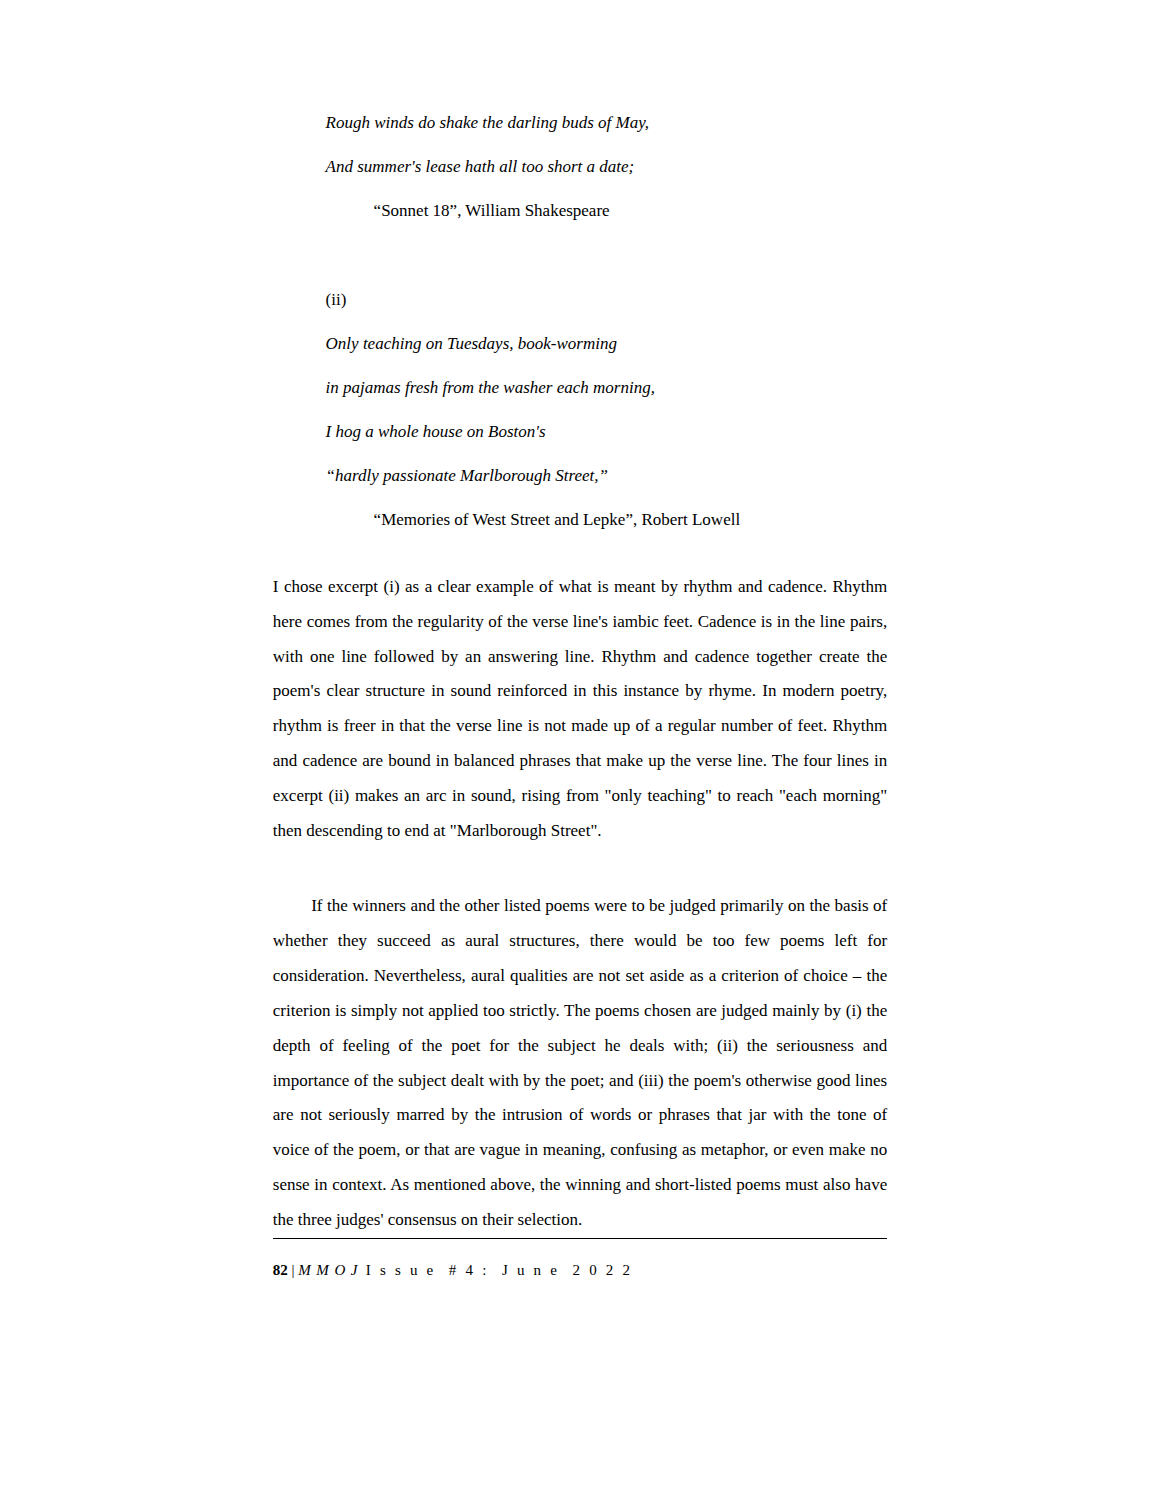Rough winds do shake the darling buds of May,
And summer's lease hath all too short a date;
“Sonnet 18”, William Shakespeare
(ii)
Only teaching on Tuesdays, book-worming
in pajamas fresh from the washer each morning,
I hog a whole house on Boston's
“hardly passionate Marlborough Street,”
“Memories of West Street and Lepke”, Robert Lowell
I chose excerpt (i) as a clear example of what is meant by rhythm and cadence. Rhythm here comes from the regularity of the verse line's iambic feet. Cadence is in the line pairs, with one line followed by an answering line. Rhythm and cadence together create the poem's clear structure in sound reinforced in this instance by rhyme. In modern poetry, rhythm is freer in that the verse line is not made up of a regular number of feet. Rhythm and cadence are bound in balanced phrases that make up the verse line. The four lines in excerpt (ii) makes an arc in sound, rising from "only teaching" to reach "each morning" then descending to end at "Marlborough Street".
If the winners and the other listed poems were to be judged primarily on the basis of whether they succeed as aural structures, there would be too few poems left for consideration. Nevertheless, aural qualities are not set aside as a criterion of choice – the criterion is simply not applied too strictly. The poems chosen are judged mainly by (i) the depth of feeling of the poet for the subject he deals with; (ii) the seriousness and importance of the subject dealt with by the poet; and (iii) the poem's otherwise good lines are not seriously marred by the intrusion of words or phrases that jar with the tone of voice of the poem, or that are vague in meaning, confusing as metaphor, or even make no sense in context. As mentioned above, the winning and short-listed poems must also have the three judges' consensus on their selection.
82 | M M O J I s s u e # 4 : J u n e 2 0 2 2